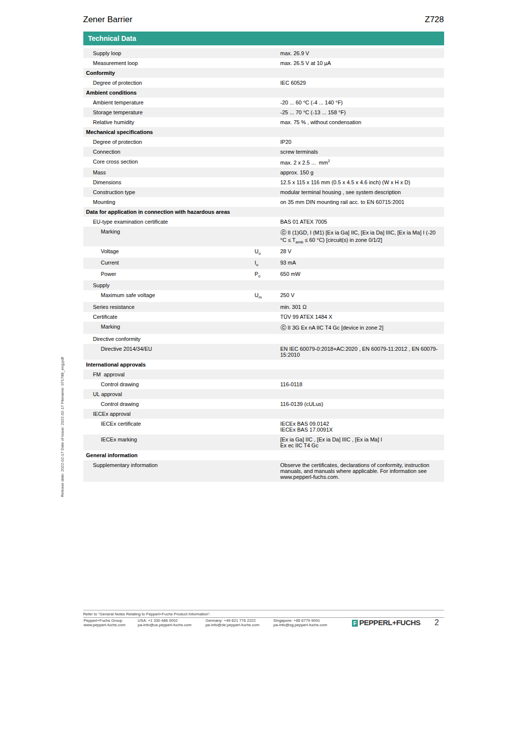Release date: 2022-02-17 Date of issue: 2022-02-17 Filename: 071788_eng.pdf
Zener Barrier Z728
Technical Data
| Supply loop | | max. 26.9 V |
| Measurement loop | | max. 26.5 V at 10 µA |
| Conformity | | |
| Degree of protection | | IEC 60529 |
| Ambient conditions | | |
| Ambient temperature | | -20 ... 60 °C (-4 ... 140 °F) |
| Storage temperature | | -25 ... 70 °C (-13 ... 158 °F) |
| Relative humidity | | max. 75 % , without condensation |
| Mechanical specifications | | |
| Degree of protection | | IP20 |
| Connection | | screw terminals |
| Core cross section | | max. 2 x 2.5 ... mm 2 |
| Mass | | approx. 150 g |
| Dimensions | | 12.5 x 115 x 116 mm (0.5 x 4.5 x 4.6 inch) (W x H x D) |
| Construction type | | modular terminal housing , see system description |
| Mounting | | on 35 mm DIN mounting rail acc. to EN 60715:2001 |
| Data for application in connection with hazardous areas |
| EU-type examination certificate | | BAS 01 ATEX 7005 |
| Marking | | ⓒ II (1)GD, I (M1) [Ex ia Ga] IIC, [Ex ia Da] IIIC, [Ex ia Ma] I (-20 °C ≤ T amb ≤ 60 °C) [circuit(s) in zone 0/1/2] |
| Voltage | U o | 28 V |
| Current | I o | 93 mA |
| Power | P o | 650 mW |
| Supply | | |
| Maximum safe voltage | U m | 250 V |
| Series resistance | | min. 301 Ω |
| Certificate | | TÜV 99 ATEX 1484 X |
| Marking | | ⓒ II 3G Ex nA IIC T4 Gc [device in zone 2] |
| Directive conformity | | |
| Directive 2014/34/EU | | EN IEC 60079-0:2018+AC:2020 , EN 60079-11:2012 , EN 60079-15:2010 |
| International approvals | | |
| FM approval | | |
| Control drawing | | 116-0118 |
| UL approval | | |
| Control drawing | | 116-0139 (cULus) |
| IECEx approval | | |
| IECEx certificate | | IECEx BAS 09.0142 IECEx BAS 17.0091X |
| IECEx marking | | [Ex ia Ga] IIC , [Ex ia Da] IIIC , [Ex ia Ma] I Ex ec IIC T4 Gc |
| General information | | |
| Supplementary information | | Observe the certificates, declarations of conformity, instruction manuals, and manuals where applicable. For information see www.pepperl-fuchs.com. |
Refer to "General Notes Relating to Pepperl+Fuchs Product Information".
| Pepperl+Fuchs Group www.pepperl-fuchs.com | USA: +1 330 486 0002 pa-info@us.pepperl-fuchs.com | Germany: +49 621 776 2222 pa-info@de.pepperl-fuchs.com | Singapore: +65 6779 9091 pa-info@sg.pepperl-fuchs.com | F PEPPERL+FUCHS | 2 |